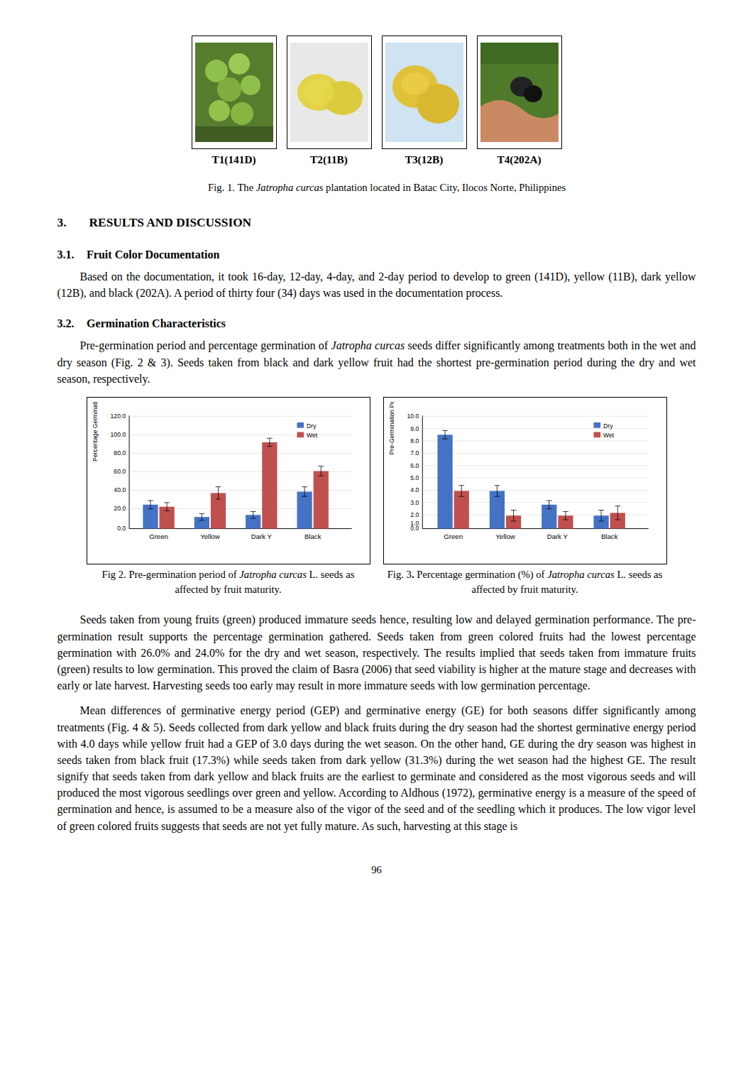T1(141D)
T2(11B)
T3(12B)
T4(202A)
Fig. 1. The Jatropha curcas plantation located in Batac City, Ilocos Norte, Philippines
3. RESULTS AND DISCUSSION
3.1. Fruit Color Documentation
Based on the documentation, it took 16-day, 12-day, 4-day, and 2-day period to develop to green (141D), yellow (11B), dark yellow (12B), and black (202A). A period of thirty four (34) days was used in the documentation process.
3.2. Germination Characteristics
Pre-germination period and percentage germination of Jatropha curcas seeds differ significantly among treatments both in the wet and dry season (Fig. 2 & 3). Seeds taken from black and dark yellow fruit had the shortest pre-germination period during the dry and wet season, respectively.
Fig 2. Pre-germination period of Jatropha curcas L. seeds as affected by fruit maturity.
Fig. 3. Percentage germination (%) of Jatropha curcas L. seeds as affected by fruit maturity.
Seeds taken from young fruits (green) produced immature seeds hence, resulting low and delayed germination performance. The pre-germination result supports the percentage germination gathered. Seeds taken from green colored fruits had the lowest percentage germination with 26.0% and 24.0% for the dry and wet season, respectively. The results implied that seeds taken from immature fruits (green) results to low germination. This proved the claim of Basra (2006) that seed viability is higher at the mature stage and decreases with early or late harvest. Harvesting seeds too early may result in more immature seeds with low germination percentage.
Mean differences of germinative energy period (GEP) and germinative energy (GE) for both seasons differ significantly among treatments (Fig. 4 & 5). Seeds collected from dark yellow and black fruits during the dry season had the shortest germinative energy period with 4.0 days while yellow fruit had a GEP of 3.0 days during the wet season. On the other hand, GE during the dry season was highest in seeds taken from black fruit (17.3%) while seeds taken from dark yellow (31.3%) during the wet season had the highest GE. The result signify that seeds taken from dark yellow and black fruits are the earliest to germinate and considered as the most vigorous seeds and will produced the most vigorous seedlings over green and yellow. According to Aldhous (1972), germinative energy is a measure of the speed of germination and hence, is assumed to be a measure also of the vigor of the seed and of the seedling which it produces. The low vigor level of green colored fruits suggests that seeds are not yet fully mature. As such, harvesting at this stage is
96